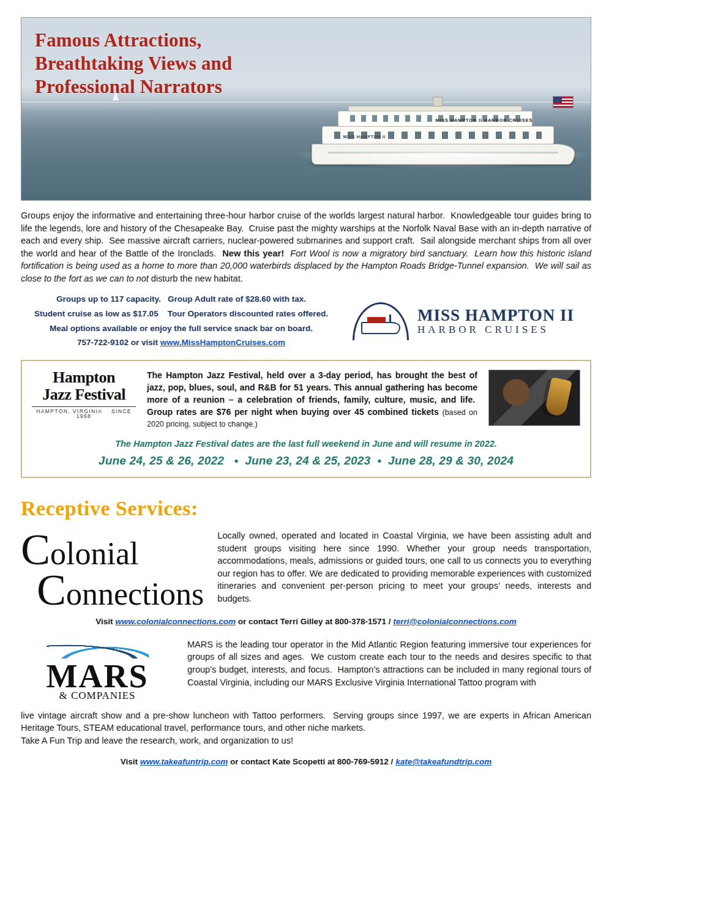Famous Attractions,
Breathtaking Views and
Professional Narrators
MISS HAMPTON II HARBOR CRUISES
MISS HAMPTON II
Groups enjoy the informative and entertaining three-hour harbor cruise of the worlds largest natural harbor. Knowledgeable tour guides bring to life the legends, lore and history of the Chesapeake Bay. Cruise past the mighty warships at the Norfolk Naval Base with an in-depth narrative of each and every ship. See massive aircraft carriers, nuclear-powered submarines and support craft. Sail alongside merchant ships from all over the world and hear of the Battle of the Ironclads. New this year! Fort Wool is now a migratory bird sanctuary. Learn how this historic island fortification is being used as a home to more than 20,000 waterbirds displaced by the Hampton Roads Bridge-Tunnel expansion. We will sail as close to the fort as we can to not disturb the new habitat.
Groups up to 117 capacity. Group Adult rate of $28.60 with tax.
Student cruise as low as $17.05 Tour Operators discounted rates offered.
Meal options available or enjoy the full service snack bar on board.
757-722-9102 or visit www.MissHamptonCruises.com
MISS HAMPTON II
HARBOR CRUISES
Hampton
Jazz Festival
HAMPTON, VIRGINIA SINCE 1968
The Hampton Jazz Festival, held over a 3-day period, has brought the best of jazz, pop, blues, soul, and R&B for 51 years. This annual gathering has become more of a reunion – a celebration of friends, family, culture, music, and life. Group rates are $76 per night when buying over 45 combined tickets (based on 2020 pricing, subject to change.)
The Hampton Jazz Festival dates are the last full weekend in June and will resume in 2022.
June 24, 25 & 26, 2022 • June 23, 24 & 25, 2023 • June 28, 29 & 30, 2024
Receptive Services:
Colonial
Connections
Locally owned, operated and located in Coastal Virginia, we have been assisting adult and student groups visiting here since 1990. Whether your group needs transportation, accommodations, meals, admissions or guided tours, one call to us connects you to everything our region has to offer. We are dedicated to providing memorable experiences with customized itineraries and convenient per-person pricing to meet your groups’ needs, interests and budgets.
Visit www.colonialconnections.com or contact Terri Gilley at 800-378-1571 / terri@colonialconnections.com
MARS
& COMPANIES
MARS is the leading tour operator in the Mid Atlantic Region featuring immersive tour experiences for groups of all sizes and ages. We custom create each tour to the needs and desires specific to that group’s budget, interests, and focus. Hampton’s attractions can be included in many regional tours of Coastal Virginia, including our MARS Exclusive Virginia International Tattoo program with
live vintage aircraft show and a pre-show luncheon with Tattoo performers. Serving groups since 1997, we are experts in African American Heritage Tours, STEAM educational travel, performance tours, and other niche markets.
Take A Fun Trip and leave the research, work, and organization to us!
Visit www.takeafuntrip.com or contact Kate Scopetti at 800-769-5912 / kate@takeafundtrip.com